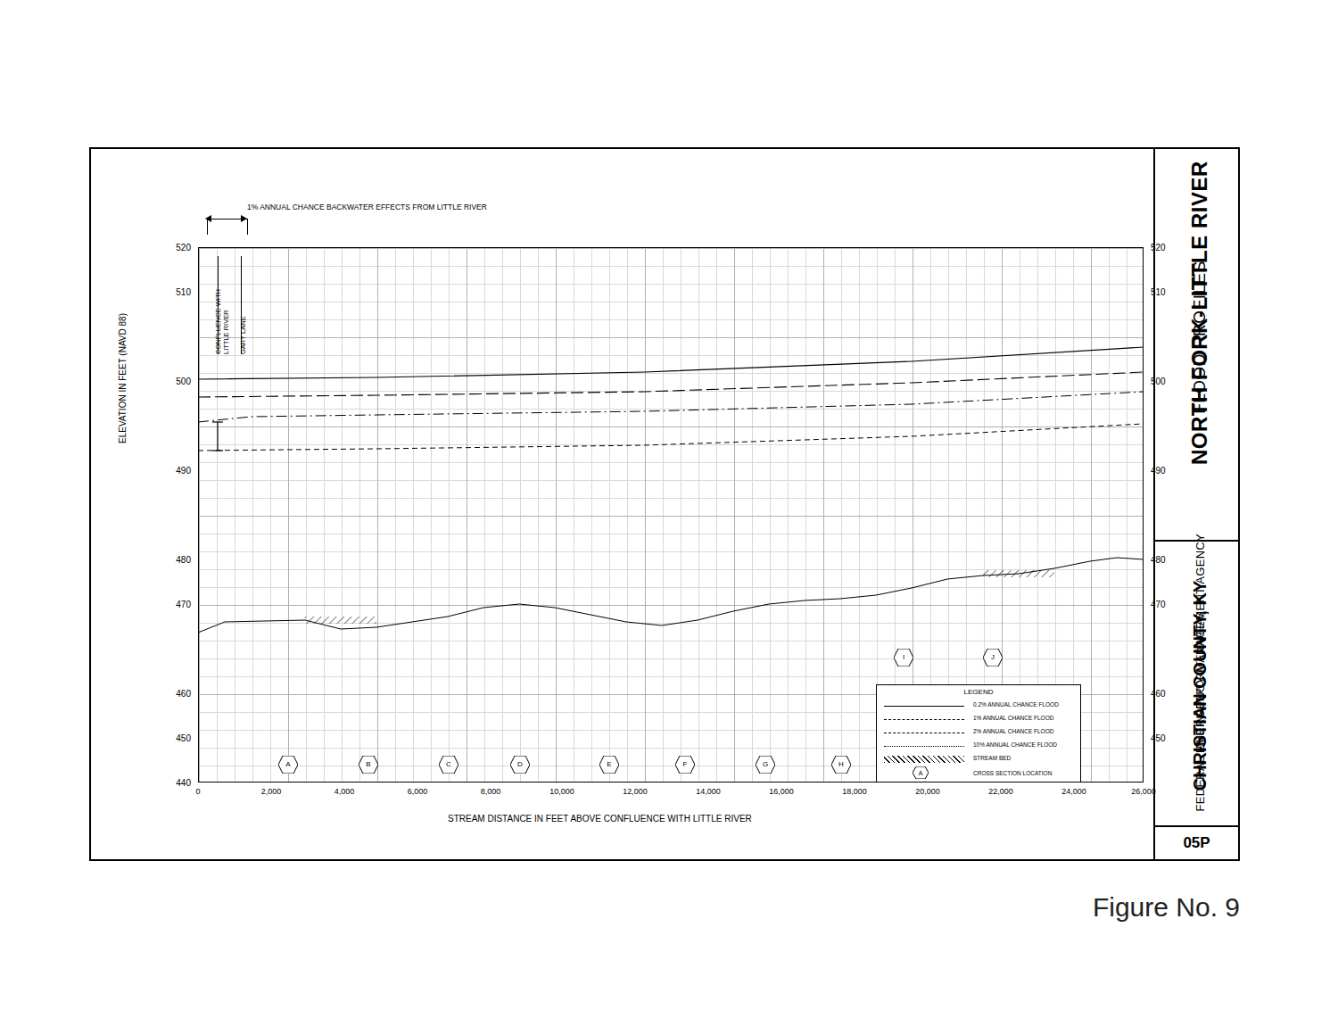1% ANNUAL CHANCE BACKWATER EFFECTS FROM LITTLE RIVER
ELEVATION IN FEET (NAVD 88)
520
510
500
490
480
470
460
450
440
520
510
500
490
480
470
460
450
CONFLUENCE WITH
LITTLE RIVER
GARY LANE
0
2,000
4,000
6,000
8,000
10,000
12,000
14,000
16,000
18,000
20,000
22,000
24,000
26,000
STREAM DISTANCE IN FEET ABOVE CONFLUENCE WITH LITTLE RIVER
A
B
C
D
E
F
G
H
I
J
LEGEND
0.2% ANNUAL CHANCE FLOOD
1% ANNUAL CHANCE FLOOD
2% ANNUAL CHANCE FLOOD
10% ANNUAL CHANCE FLOOD
STREAM BED
A
CROSS SECTION LOCATION
FLOOD PROFILES
NORTH FORK-LITTLE RIVER
FEDERAL EMERGENCY MANAGEMENT AGENCY
CHRISTIAN COUNTY, KY
AND INCORPORATED AREAS
05P
Figure No. 9